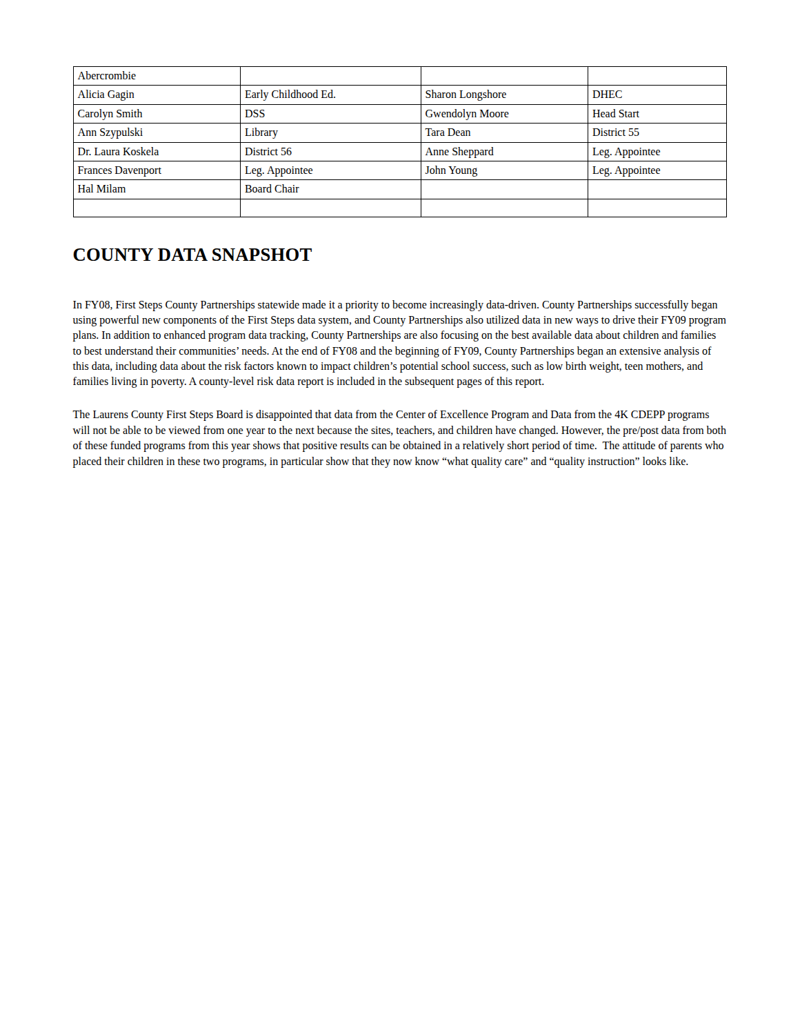| Abercrombie | | | |
| Alicia Gagin | Early Childhood Ed. | Sharon Longshore | DHEC |
| Carolyn Smith | DSS | Gwendolyn Moore | Head Start |
| Ann Szypulski | Library | Tara Dean | District 55 |
| Dr. Laura Koskela | District 56 | Anne Sheppard | Leg. Appointee |
| Frances Davenport | Leg. Appointee | John Young | Leg. Appointee |
| Hal Milam | Board Chair | | |
COUNTY DATA SNAPSHOT
In FY08, First Steps County Partnerships statewide made it a priority to become increasingly data-driven. County Partnerships successfully began using powerful new components of the First Steps data system, and County Partnerships also utilized data in new ways to drive their FY09 program plans. In addition to enhanced program data tracking, County Partnerships are also focusing on the best available data about children and families to best understand their communities’ needs. At the end of FY08 and the beginning of FY09, County Partnerships began an extensive analysis of this data, including data about the risk factors known to impact children’s potential school success, such as low birth weight, teen mothers, and families living in poverty. A county-level risk data report is included in the subsequent pages of this report.
The Laurens County First Steps Board is disappointed that data from the Center of Excellence Program and Data from the 4K CDEPP programs will not be able to be viewed from one year to the next because the sites, teachers, and children have changed. However, the pre/post data from both of these funded programs from this year shows that positive results can be obtained in a relatively short period of time. The attitude of parents who placed their children in these two programs, in particular show that they now know “what quality care” and “quality instruction” looks like.